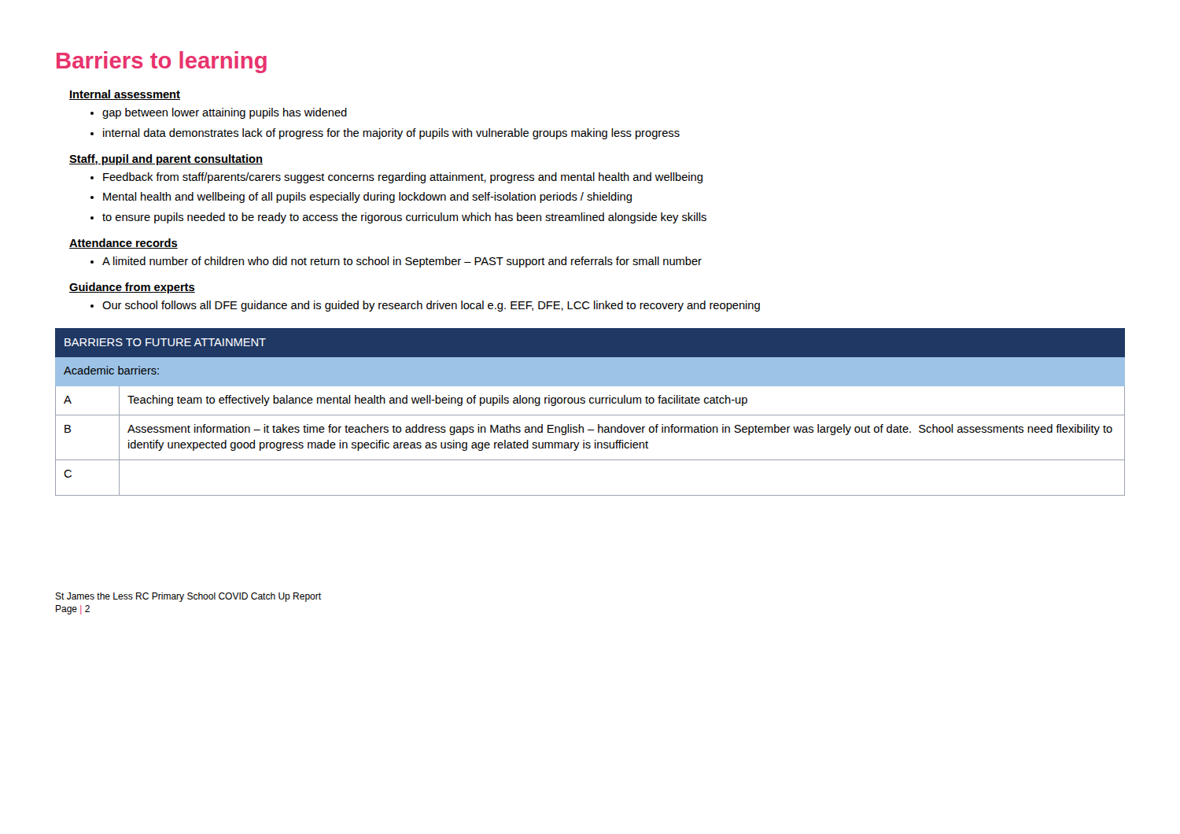Barriers to learning
Internal assessment
gap between lower attaining pupils has widened
internal data demonstrates lack of progress for the majority of pupils with vulnerable groups making less progress
Staff, pupil and parent consultation
Feedback from staff/parents/carers suggest concerns regarding attainment, progress and mental health and wellbeing
Mental health and wellbeing of all pupils especially during lockdown and self-isolation periods / shielding
to ensure pupils needed to be ready to access the rigorous curriculum which has been streamlined alongside key skills
Attendance records
A limited number of children who did not return to school in September – PAST support and referrals for small number
Guidance from experts
Our school follows all DFE guidance and is guided by research driven local e.g. EEF, DFE, LCC linked to recovery and reopening
| BARRIERS TO FUTURE ATTAINMENT |
| Academic barriers: | |
| A | Teaching team to effectively balance mental health and well-being of pupils along rigorous curriculum to facilitate catch-up |
| B | Assessment information – it takes time for teachers to address gaps in Maths and English – handover of information in September was largely out of date. School assessments need flexibility to identify unexpected good progress made in specific areas as using age related summary is insufficient |
| C | |
St James the Less RC Primary School COVID Catch Up Report
Page | 2